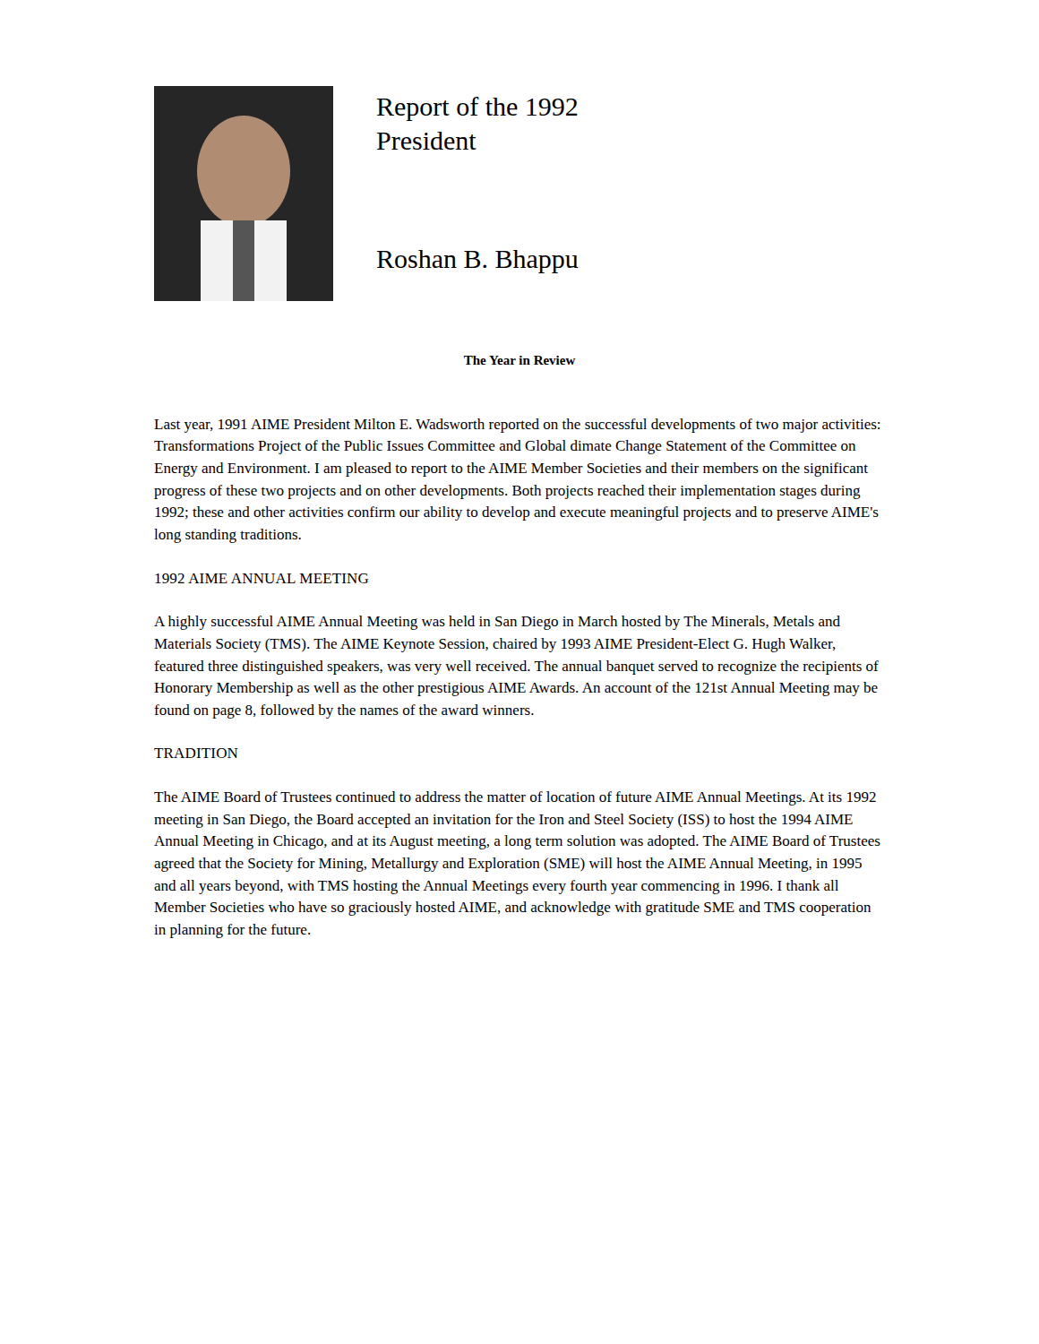Report of the 1992
President
Roshan B. Bhappu
The Year in Review
Last year, 1991 AIME President Milton E. Wadsworth reported on the successful developments of two major activities: Transformations Project of the Public Issues Committee and Global dimate Change Statement of the Committee on Energy and Environment. I am pleased to report to the AIME Member Societies and their members on the significant progress of these two projects and on other developments. Both projects reached their implementation stages during 1992; these and other activities confirm our ability to develop and execute meaningful projects and to preserve AIME's long standing traditions.
1992 AIME ANNUAL MEETING
A highly successful AIME Annual Meeting was held in San Diego in March hosted by The Minerals, Metals and Materials Society (TMS). The AIME Keynote Session, chaired by 1993 AIME President-Elect G. Hugh Walker, featured three distinguished speakers, was very well received. The annual banquet served to recognize the recipients of Honorary Membership as well as the other prestigious AIME Awards. An account of the 121st Annual Meeting may be found on page 8, followed by the names of the award winners.
TRADITION
The AIME Board of Trustees continued to address the matter of location of future AIME Annual Meetings. At its 1992 meeting in San Diego, the Board accepted an invitation for the Iron and Steel Society (ISS) to host the 1994 AIME Annual Meeting in Chicago, and at its August meeting, a long term solution was adopted. The AIME Board of Trustees agreed that the Society for Mining, Metallurgy and Exploration (SME) will host the AIME Annual Meeting, in 1995 and all years beyond, with TMS hosting the Annual Meetings every fourth year commencing in 1996. I thank all Member Societies who have so graciously hosted AIME, and acknowledge with gratitude SME and TMS cooperation in planning for the future.